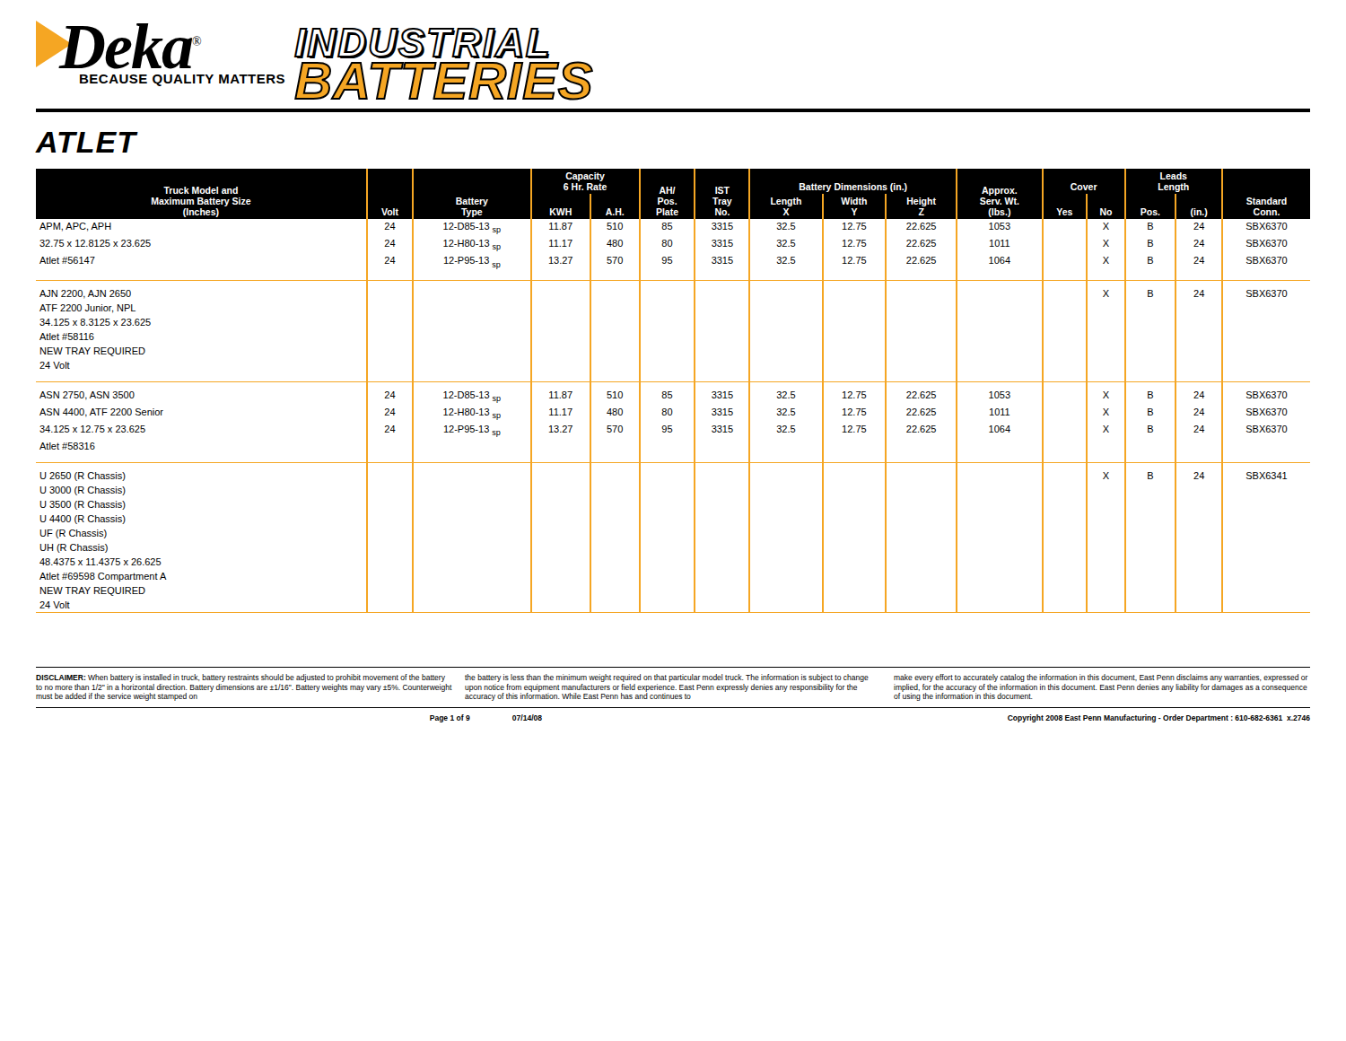Deka®
BECAUSE QUALITY MATTERS
INDUSTRIAL
BATTERIES
ATLET
| Truck Model and Maximum Battery Size (Inches) | Volt | Battery Type | Capacity 6 Hr. Rate | AH/ Pos. Plate | IST Tray No. | Battery Dimensions (in.) | Approx. Serv. Wt. (lbs.) | Cover | Leads Length | Standard Conn. |
| --- | --- | --- | --- | --- | --- | --- | --- | --- | --- | --- |
| KWH | A.H. | Length X | Width Y | Height Z | Yes | No | Pos. | (in.) |
| APM, APC, APH | 24 | 12-D85-13 sp | 11.87 | 510 | 85 | 3315 | 32.5 | 12.75 | 22.625 | 1053 | | X | B | 24 | SBX6370 |
| 32.75 x 12.8125 x 23.625 | 24 | 12-H80-13 sp | 11.17 | 480 | 80 | 3315 | 32.5 | 12.75 | 22.625 | 1011 | | X | B | 24 | SBX6370 |
| Atlet #56147 | 24 | 12-P95-13 sp | 13.27 | 570 | 95 | 3315 | 32.5 | 12.75 | 22.625 | 1064 | | X | B | 24 | SBX6370 |
| AJN 2200, AJN 2650 | | | | | | | | | | | | X | B | 24 | SBX6370 |
| ATF 2200 Junior, NPL | | | | | | | | | | | | | | | |
| 34.125 x 8.3125 x 23.625 | | | | | | | | | | | | | | | |
| Atlet #58116 | | | | | | | | | | | | | | | |
| NEW TRAY REQUIRED | | | | | | | | | | | | | | | |
| 24 Volt | | | | | | | | | | | | | | | |
| ASN 2750, ASN 3500 | 24 | 12-D85-13 sp | 11.87 | 510 | 85 | 3315 | 32.5 | 12.75 | 22.625 | 1053 | | X | B | 24 | SBX6370 |
| ASN 4400, ATF 2200 Senior | 24 | 12-H80-13 sp | 11.17 | 480 | 80 | 3315 | 32.5 | 12.75 | 22.625 | 1011 | | X | B | 24 | SBX6370 |
| 34.125 x 12.75 x 23.625 | 24 | 12-P95-13 sp | 13.27 | 570 | 95 | 3315 | 32.5 | 12.75 | 22.625 | 1064 | | X | B | 24 | SBX6370 |
| Atlet #58316 | | | | | | | | | | | | | | | |
| U 2650 (R Chassis) | | | | | | | | | | | | X | B | 24 | SBX6341 |
| U 3000 (R Chassis) | | | | | | | | | | | | | | | |
| U 3500 (R Chassis) | | | | | | | | | | | | | | | |
| U 4400 (R Chassis) | | | | | | | | | | | | | | | |
| UF (R Chassis) | | | | | | | | | | | | | | | |
| UH (R Chassis) | | | | | | | | | | | | | | | |
| 48.4375 x 11.4375 x 26.625 | | | | | | | | | | | | | | | |
| Atlet #69598 Compartment A | | | | | | | | | | | | | | | |
| NEW TRAY REQUIRED | | | | | | | | | | | | | | | |
| 24 Volt | | | | | | | | | | | | | | | |
DISCLAIMER: When battery is installed in truck, battery restraints should be adjusted to prohibit movement of the battery to no more than 1/2" in a horizontal direction. Battery dimensions are ±1/16". Battery weights may vary ±5%. Counterweight must be added if the service weight stamped on
the battery is less than the minimum weight required on that particular model truck. The information is subject to change upon notice from equipment manufacturers or field experience. East Penn expressly denies any responsibility for the accuracy of this information. While East Penn has and continues to
make every effort to accurately catalog the information in this document, East Penn disclaims any warranties, expressed or implied, for the accuracy of the information in this document. East Penn denies any liability for damages as a consequence of using the information in this document.
Page 1 of 9 07/14/08
Copyright 2008 East Penn Manufacturing - Order Department : 610-682-6361 x.2746